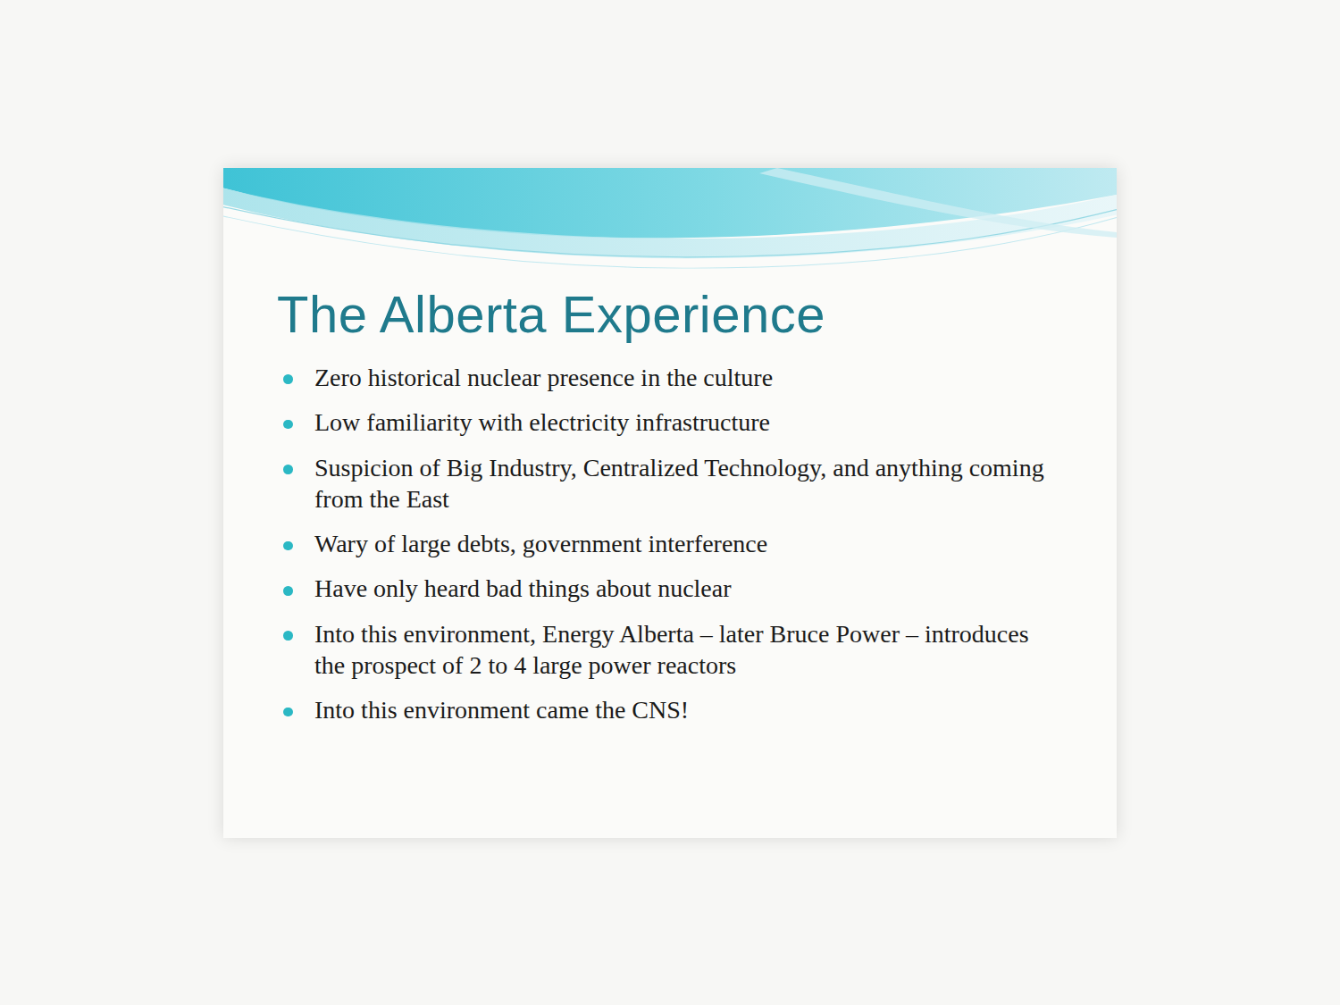The Alberta Experience
Zero historical nuclear presence in the culture
Low familiarity with electricity infrastructure
Suspicion of Big Industry, Centralized Technology, and anything coming from the East
Wary of large debts, government interference
Have only heard bad things about nuclear
Into this environment, Energy Alberta – later Bruce Power – introduces the prospect of 2 to 4 large power reactors
Into this environment came the CNS!